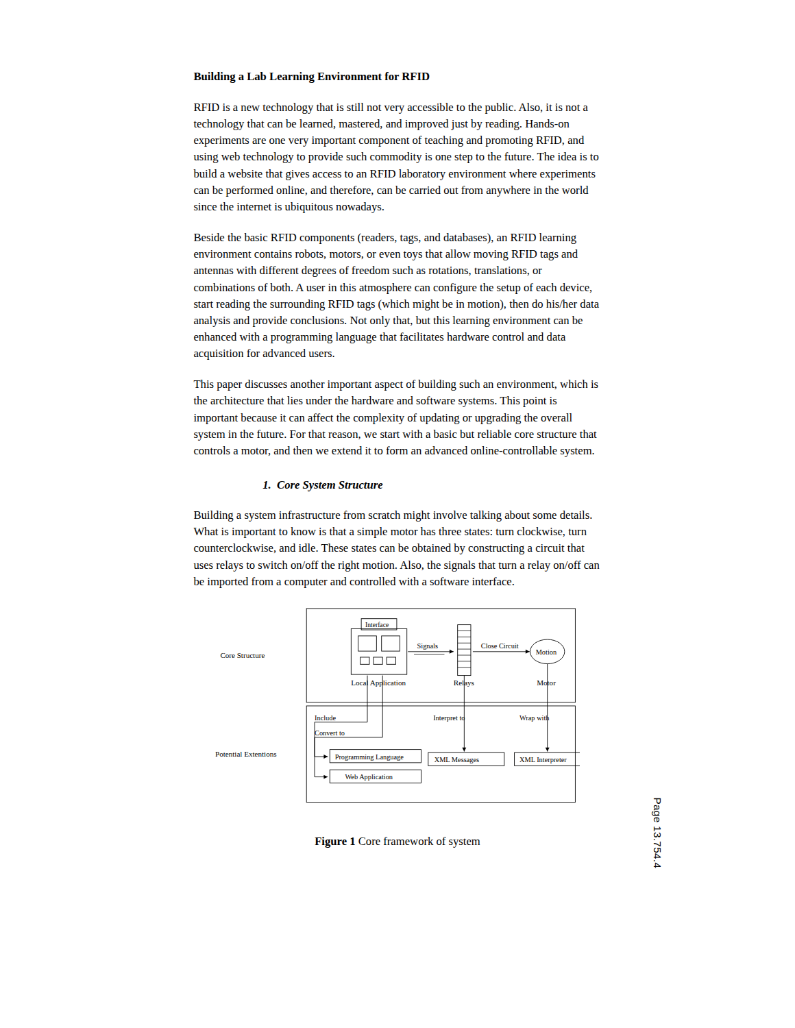Building a Lab Learning Environment for RFID
RFID is a new technology that is still not very accessible to the public. Also, it is not a technology that can be learned, mastered, and improved just by reading. Hands-on experiments are one very important component of teaching and promoting RFID, and using web technology to provide such commodity is one step to the future. The idea is to build a website that gives access to an RFID laboratory environment where experiments can be performed online, and therefore, can be carried out from anywhere in the world since the internet is ubiquitous nowadays.
Beside the basic RFID components (readers, tags, and databases), an RFID learning environment contains robots, motors, or even toys that allow moving RFID tags and antennas with different degrees of freedom such as rotations, translations, or combinations of both. A user in this atmosphere can configure the setup of each device, start reading the surrounding RFID tags (which might be in motion), then do his/her data analysis and provide conclusions. Not only that, but this learning environment can be enhanced with a programming language that facilitates hardware control and data acquisition for advanced users.
This paper discusses another important aspect of building such an environment, which is the architecture that lies under the hardware and software systems. This point is important because it can affect the complexity of updating or upgrading the overall system in the future. For that reason, we start with a basic but reliable core structure that controls a motor, and then we extend it to form an advanced online-controllable system.
1. Core System Structure
Building a system infrastructure from scratch might involve talking about some details. What is important to know is that a simple motor has three states: turn clockwise, turn counterclockwise, and idle. These states can be obtained by constructing a circuit that uses relays to switch on/off the right motion. Also, the signals that turn a relay on/off can be imported from a computer and controlled with a software interface.
Core Structure Potential Extentions Interface Local Application Signals Relays Close Circuit Motion Motor Include Convert to Interpret to Wrap with Programming Language Web Application XML Messages XML Interpreter
Figure 1 Core framework of system
Page 13.754.4